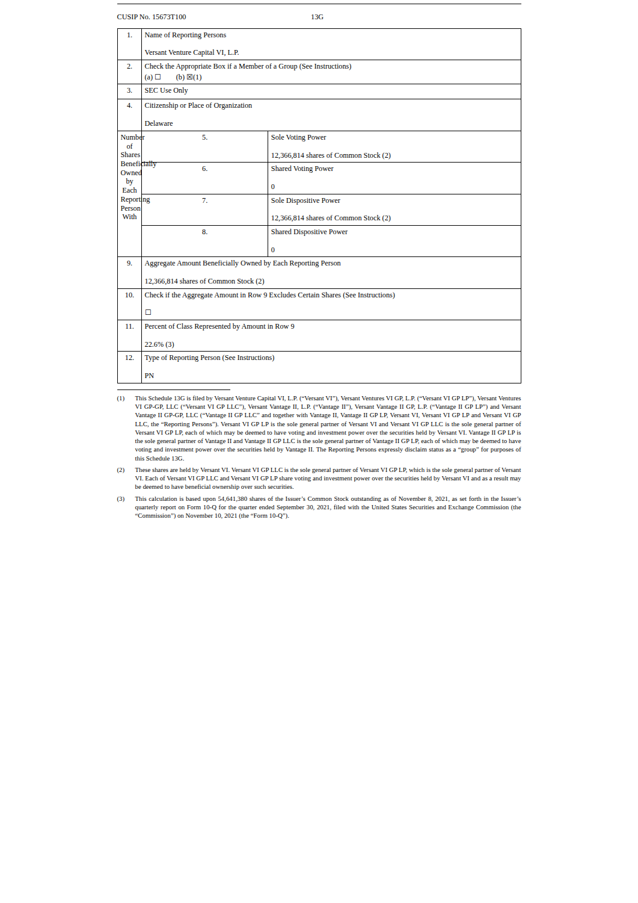CUSIP No. 15673T100
13G
| 1. | Name of Reporting Persons Versant Venture Capital VI, L.P. |
| 2. | Check the Appropriate Box if a Member of a Group (See Instructions) (a) ☐ (b) ☒ (1) |
| 3. | SEC Use Only |
| 4. | Citizenship or Place of Organization Delaware |
| Number of Shares Beneficially Owned by Each Reporting Person With | 5. | Sole Voting Power 12,366,814 shares of Common Stock (2) |
| 6. | Shared Voting Power 0 |
| 7. | Sole Dispositive Power 12,366,814 shares of Common Stock (2) |
| 8. | Shared Dispositive Power 0 |
| 9. | Aggregate Amount Beneficially Owned by Each Reporting Person 12,366,814 shares of Common Stock (2) |
| 10. | Check if the Aggregate Amount in Row 9 Excludes Certain Shares (See Instructions) ☐ |
| 11. | Percent of Class Represented by Amount in Row 9 22.6% (3) |
| 12. | Type of Reporting Person (See Instructions) PN |
(1)
This Schedule 13G is filed by Versant Venture Capital VI, L.P. (“Versant VI”), Versant Ventures VI GP, L.P. (“Versant VI GP LP”), Versant Ventures VI GP-GP, LLC (“Versant VI GP LLC”), Versant Vantage II, L.P. (“Vantage II”), Versant Vantage II GP, L.P. (“Vantage II GP LP”) and Versant Vantage II GP-GP, LLC (“Vantage II GP LLC” and together with Vantage II, Vantage II GP LP, Versant VI, Versant VI GP LP and Versant VI GP LLC, the “Reporting Persons”). Versant VI GP LP is the sole general partner of Versant VI and Versant VI GP LLC is the sole general partner of Versant VI GP LP, each of which may be deemed to have voting and investment power over the securities held by Versant VI. Vantage II GP LP is the sole general partner of Vantage II and Vantage II GP LLC is the sole general partner of Vantage II GP LP, each of which may be deemed to have voting and investment power over the securities held by Vantage II. The Reporting Persons expressly disclaim status as a “group” for purposes of this Schedule 13G.
(2)
These shares are held by Versant VI. Versant VI GP LLC is the sole general partner of Versant VI GP LP, which is the sole general partner of Versant VI. Each of Versant VI GP LLC and Versant VI GP LP share voting and investment power over the securities held by Versant VI and as a result may be deemed to have beneficial ownership over such securities.
(3)
This calculation is based upon 54,641,380 shares of the Issuer’s Common Stock outstanding as of November 8, 2021, as set forth in the Issuer’s quarterly report on Form 10-Q for the quarter ended September 30, 2021, filed with the United States Securities and Exchange Commission (the “Commission”) on November 10, 2021 (the “Form 10-Q”).